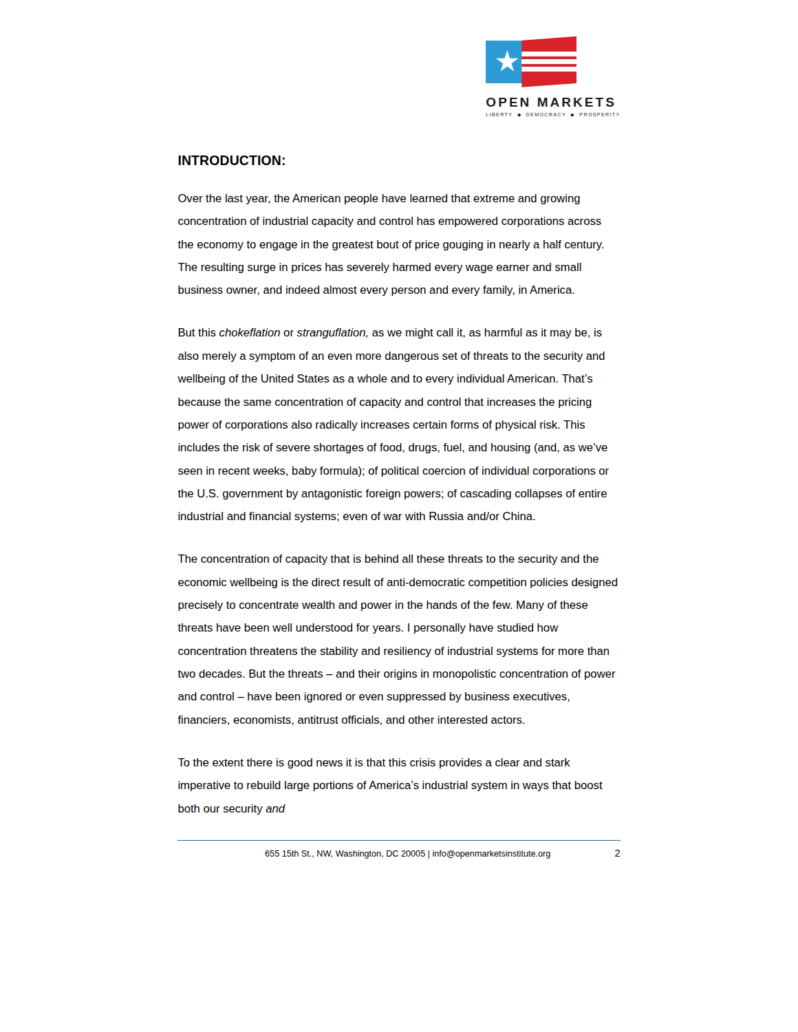OPEN MARKETS
LIBERTY ◆ DEMOCRACY ◆ PROSPERITY
INTRODUCTION:
Over the last year, the American people have learned that extreme and growing concentration of industrial capacity and control has empowered corporations across the economy to engage in the greatest bout of price gouging in nearly a half century. The resulting surge in prices has severely harmed every wage earner and small business owner, and indeed almost every person and every family, in America.
But this chokeflation or stranguflation, as we might call it, as harmful as it may be, is also merely a symptom of an even more dangerous set of threats to the security and wellbeing of the United States as a whole and to every individual American. That’s because the same concentration of capacity and control that increases the pricing power of corporations also radically increases certain forms of physical risk. This includes the risk of severe shortages of food, drugs, fuel, and housing (and, as we’ve seen in recent weeks, baby formula); of political coercion of individual corporations or the U.S. government by antagonistic foreign powers; of cascading collapses of entire industrial and financial systems; even of war with Russia and/or China.
The concentration of capacity that is behind all these threats to the security and the economic wellbeing is the direct result of anti-democratic competition policies designed precisely to concentrate wealth and power in the hands of the few. Many of these threats have been well understood for years. I personally have studied how concentration threatens the stability and resiliency of industrial systems for more than two decades. But the threats – and their origins in monopolistic concentration of power and control – have been ignored or even suppressed by business executives, financiers, economists, antitrust officials, and other interested actors.
To the extent there is good news it is that this crisis provides a clear and stark imperative to rebuild large portions of America’s industrial system in ways that boost both our security and
655 15th St., NW, Washington, DC 20005 | info@openmarketsinstitute.org
2